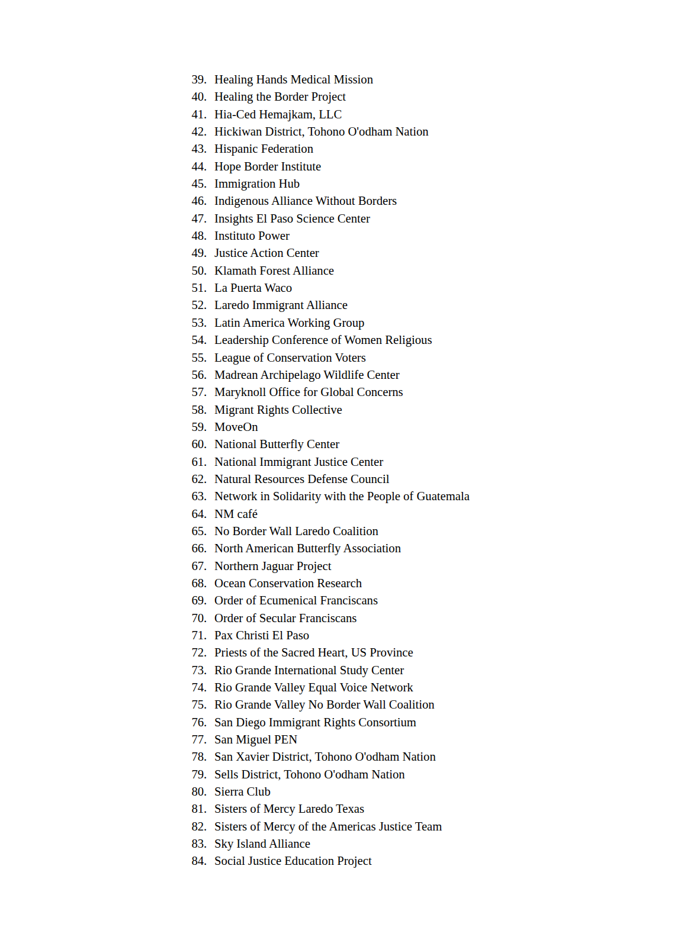Healing Hands Medical Mission
Healing the Border Project
Hia-Ced Hemajkam, LLC
Hickiwan District, Tohono O'odham Nation
Hispanic Federation
Hope Border Institute
Immigration Hub
Indigenous Alliance Without Borders
Insights El Paso Science Center
Instituto Power
Justice Action Center
Klamath Forest Alliance
La Puerta Waco
Laredo Immigrant Alliance
Latin America Working Group
Leadership Conference of Women Religious
League of Conservation Voters
Madrean Archipelago Wildlife Center
Maryknoll Office for Global Concerns
Migrant Rights Collective
MoveOn
National Butterfly Center
National Immigrant Justice Center
Natural Resources Defense Council
Network in Solidarity with the People of Guatemala
NM café
No Border Wall Laredo Coalition
North American Butterfly Association
Northern Jaguar Project
Ocean Conservation Research
Order of Ecumenical Franciscans
Order of Secular Franciscans
Pax Christi El Paso
Priests of the Sacred Heart, US Province
Rio Grande International Study Center
Rio Grande Valley Equal Voice Network
Rio Grande Valley No Border Wall Coalition
San Diego Immigrant Rights Consortium
San Miguel PEN
San Xavier District, Tohono O'odham Nation
Sells District, Tohono O'odham Nation
Sierra Club
Sisters of Mercy Laredo Texas
Sisters of Mercy of the Americas Justice Team
Sky Island Alliance
Social Justice Education Project